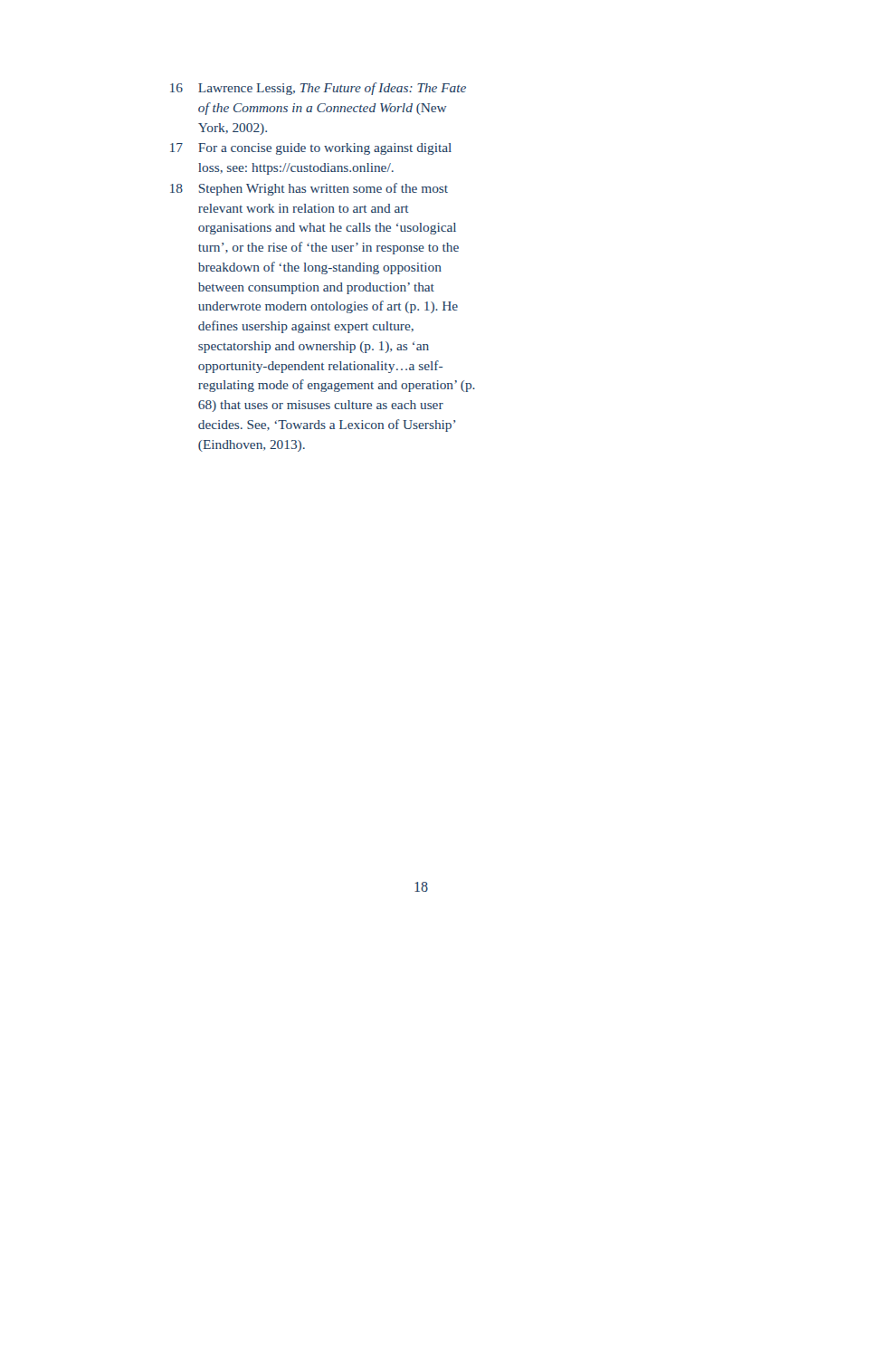16 Lawrence Lessig, The Future of Ideas: The Fate of the Commons in a Connected World (New York, 2002).
17 For a concise guide to working against digital loss, see: https://custodians.online/.
18 Stephen Wright has written some of the most relevant work in relation to art and art organisations and what he calls the ‘usological turn’, or the rise of ‘the user’ in response to the breakdown of ‘the long-standing opposition between consumption and production’ that underwrote modern ontologies of art (p. 1). He defines usership against expert culture, spectatorship and ownership (p. 1), as ‘an opportunity-dependent relationality…a self-regulating mode of engagement and operation’ (p. 68) that uses or misuses culture as each user decides. See, ‘Towards a Lexicon of Usership’ (Eindhoven, 2013).
18